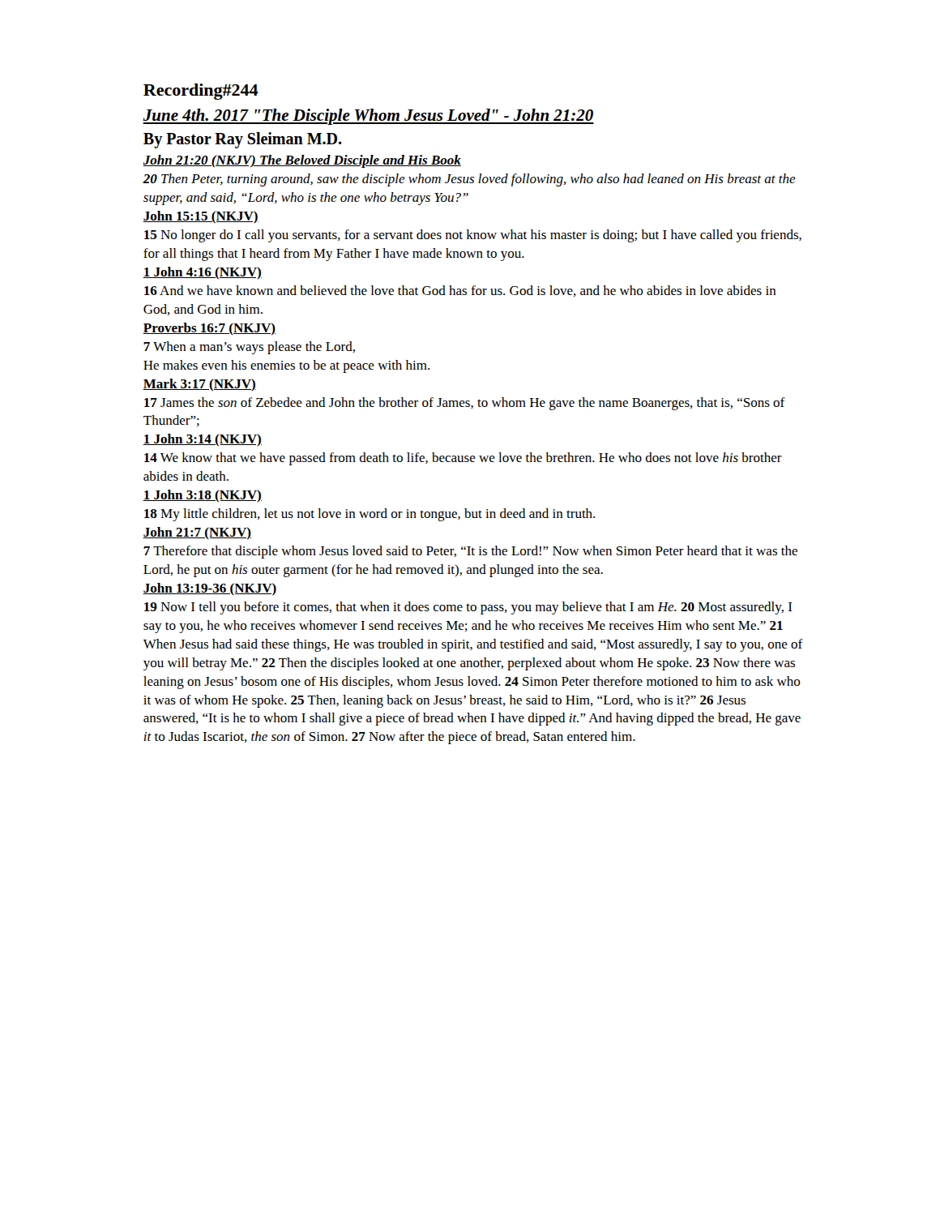Recording#244
June 4th. 2017 "The Disciple Whom Jesus Loved" - John 21:20
By Pastor Ray Sleiman M.D.
John 21:20 (NKJV) The Beloved Disciple and His Book
20 Then Peter, turning around, saw the disciple whom Jesus loved following, who also had leaned on His breast at the supper, and said, “Lord, who is the one who betrays You?”
John 15:15 (NKJV)
15 No longer do I call you servants, for a servant does not know what his master is doing; but I have called you friends, for all things that I heard from My Father I have made known to you.
1 John 4:16 (NKJV)
16 And we have known and believed the love that God has for us. God is love, and he who abides in love abides in God, and God in him.
Proverbs 16:7 (NKJV)
7 When a man’s ways please the Lord,
He makes even his enemies to be at peace with him.
Mark 3:17 (NKJV)
17 James the son of Zebedee and John the brother of James, to whom He gave the name Boanerges, that is, “Sons of Thunder”;
1 John 3:14 (NKJV)
14 We know that we have passed from death to life, because we love the brethren. He who does not love his brother abides in death.
1 John 3:18 (NKJV)
18 My little children, let us not love in word or in tongue, but in deed and in truth.
John 21:7 (NKJV)
7 Therefore that disciple whom Jesus loved said to Peter, “It is the Lord!” Now when Simon Peter heard that it was the Lord, he put on his outer garment (for he had removed it), and plunged into the sea.
John 13:19-36 (NKJV)
19 Now I tell you before it comes, that when it does come to pass, you may believe that I am He. 20 Most assuredly, I say to you, he who receives whomever I send receives Me; and he who receives Me receives Him who sent Me.” 21 When Jesus had said these things, He was troubled in spirit, and testified and said, “Most assuredly, I say to you, one of you will betray Me.” 22 Then the disciples looked at one another, perplexed about whom He spoke. 23 Now there was leaning on Jesus’ bosom one of His disciples, whom Jesus loved. 24 Simon Peter therefore motioned to him to ask who it was of whom He spoke. 25 Then, leaning back on Jesus’ breast, he said to Him, “Lord, who is it?” 26 Jesus answered, “It is he to whom I shall give a piece of bread when I have dipped it.” And having dipped the bread, He gave it to Judas Iscariot, the son of Simon. 27 Now after the piece of bread, Satan entered him.